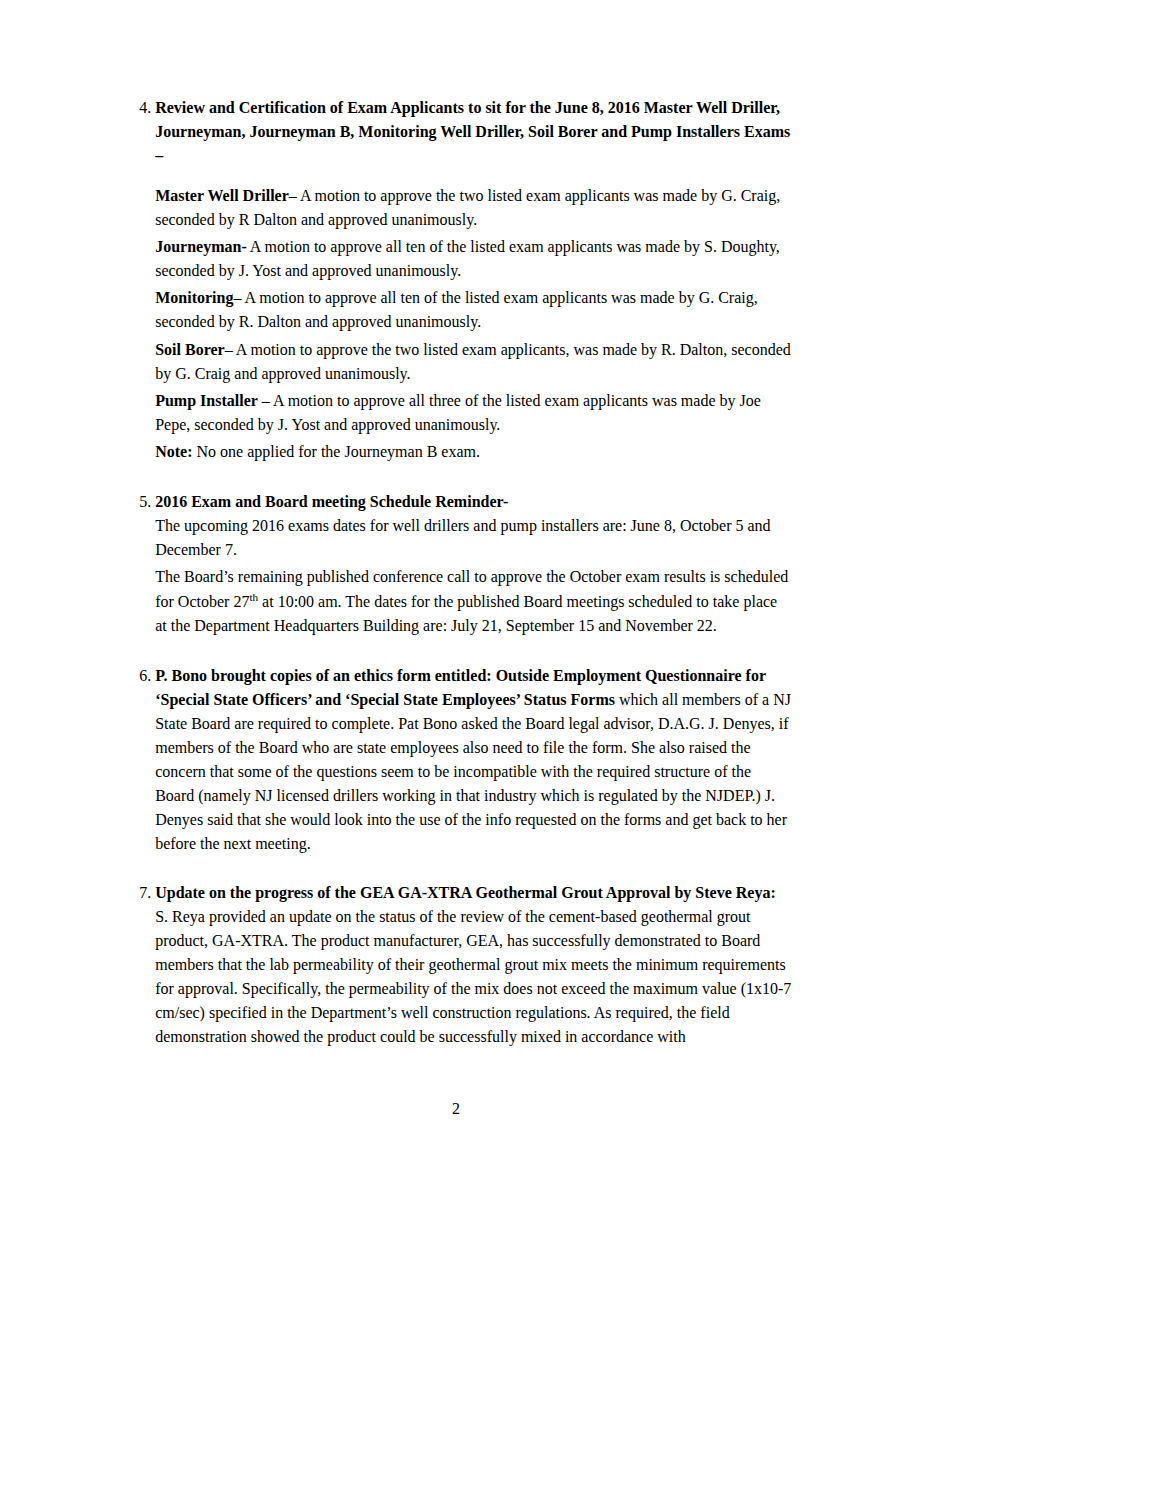Review and Certification of Exam Applicants to sit for the June 8, 2016 Master Well Driller, Journeyman, Journeyman B, Monitoring Well Driller, Soil Borer and Pump Installers Exams –
Master Well Driller– A motion to approve the two listed exam applicants was made by G. Craig, seconded by R Dalton and approved unanimously.
Journeyman- A motion to approve all ten of the listed exam applicants was made by S. Doughty, seconded by J. Yost and approved unanimously.
Monitoring– A motion to approve all ten of the listed exam applicants was made by G. Craig, seconded by R. Dalton and approved unanimously.
Soil Borer– A motion to approve the two listed exam applicants, was made by R. Dalton, seconded by G. Craig and approved unanimously.
Pump Installer – A motion to approve all three of the listed exam applicants was made by Joe Pepe, seconded by J. Yost and approved unanimously.
Note: No one applied for the Journeyman B exam.
2016 Exam and Board meeting Schedule Reminder-
The upcoming 2016 exams dates for well drillers and pump installers are: June 8, October 5 and December 7.
The Board’s remaining published conference call to approve the October exam results is scheduled for October 27th at 10:00 am. The dates for the published Board meetings scheduled to take place at the Department Headquarters Building are: July 21, September 15 and November 22.
P. Bono brought copies of an ethics form entitled: Outside Employment Questionnaire for ‘Special State Officers’ and ‘Special State Employees’ Status Forms which all members of a NJ State Board are required to complete. Pat Bono asked the Board legal advisor, D.A.G. J. Denyes, if members of the Board who are state employees also need to file the form. She also raised the concern that some of the questions seem to be incompatible with the required structure of the Board (namely NJ licensed drillers working in that industry which is regulated by the NJDEP.) J. Denyes said that she would look into the use of the info requested on the forms and get back to her before the next meeting.
Update on the progress of the GEA GA-XTRA Geothermal Grout Approval by Steve Reya:
S. Reya provided an update on the status of the review of the cement-based geothermal grout product, GA-XTRA. The product manufacturer, GEA, has successfully demonstrated to Board members that the lab permeability of their geothermal grout mix meets the minimum requirements for approval. Specifically, the permeability of the mix does not exceed the maximum value (1x10-7 cm/sec) specified in the Department’s well construction regulations. As required, the field demonstration showed the product could be successfully mixed in accordance with
2